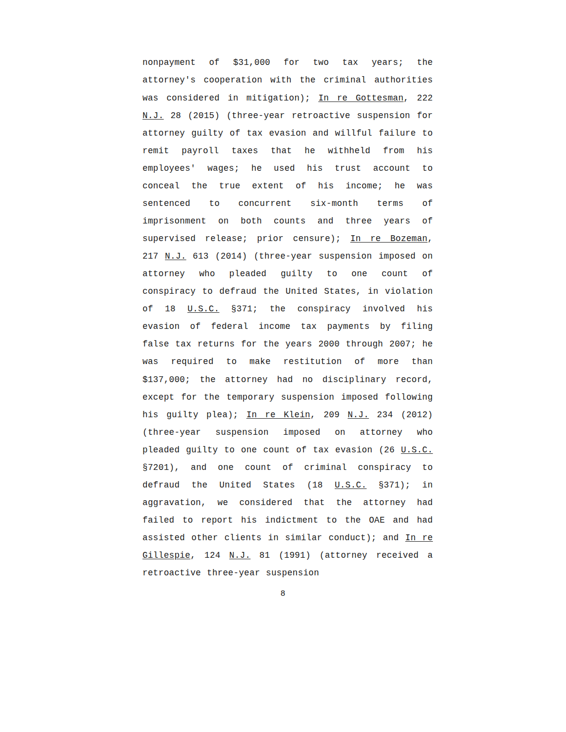nonpayment of $31,000 for two tax years; the attorney's cooperation with the criminal authorities was considered in mitigation); In re Gottesman, 222 N.J. 28 (2015) (three-year retroactive suspension for attorney guilty of tax evasion and willful failure to remit payroll taxes that he withheld from his employees' wages; he used his trust account to conceal the true extent of his income; he was sentenced to concurrent six-month terms of imprisonment on both counts and three years of supervised release; prior censure); In re Bozeman, 217 N.J. 613 (2014) (three-year suspension imposed on attorney who pleaded guilty to one count of conspiracy to defraud the United States, in violation of 18 U.S.C. §371; the conspiracy involved his evasion of federal income tax payments by filing false tax returns for the years 2000 through 2007; he was required to make restitution of more than $137,000; the attorney had no disciplinary record, except for the temporary suspension imposed following his guilty plea); In re Klein, 209 N.J. 234 (2012) (three-year suspension imposed on attorney who pleaded guilty to one count of tax evasion (26 U.S.C. §7201), and one count of criminal conspiracy to defraud the United States (18 U.S.C. §371); in aggravation, we considered that the attorney had failed to report his indictment to the OAE and had assisted other clients in similar conduct); and In re Gillespie, 124 N.J. 81 (1991) (attorney received a retroactive three-year suspension
8